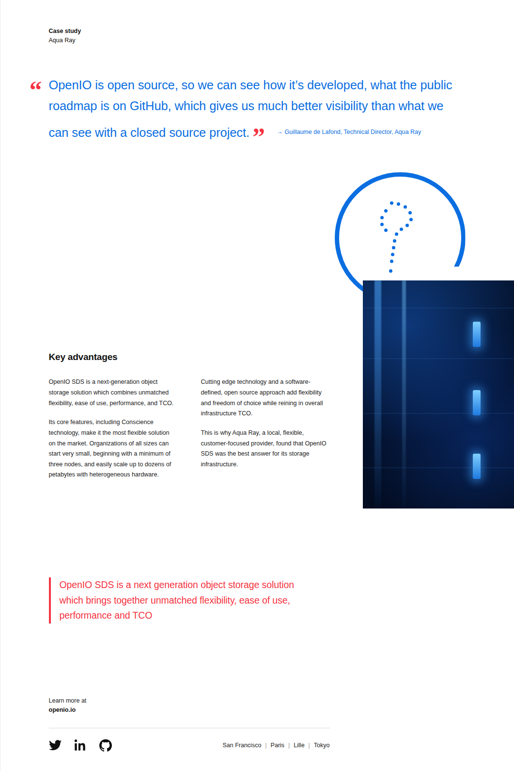Case study Aqua Ray
“
OpenIO is open source, so we can see how it’s developed, what the public roadmap is on GitHub, which gives us much better visibility than what we can see with a closed source project.
”→Guillaume de Lafond, Technical Director, Aqua Ray
Key advantages
OpenIO SDS is a next-generation object storage solution which combines unmatched flexibility, ease of use, performance, and TCO.
Its core features, including Conscience technology, make it the most flexible solution on the market. Organizations of all sizes can start very small, beginning with a minimum of three nodes, and easily scale up to dozens of petabytes with heterogeneous hardware.
Cutting edge technology and a software-defined, open source approach add flexibility and freedom of choice while reining in overall infrastructure TCO.
This is why Aqua Ray, a local, flexible, customer-focused provider, found that OpenIO SDS was the best answer for its storage infrastructure.
OpenIO SDS is a next generation object storage solution which brings together unmatched flexibility, ease of use, performance and TCO
Learn more at openio.io
San Francisco|Paris|Lille|Tokyo